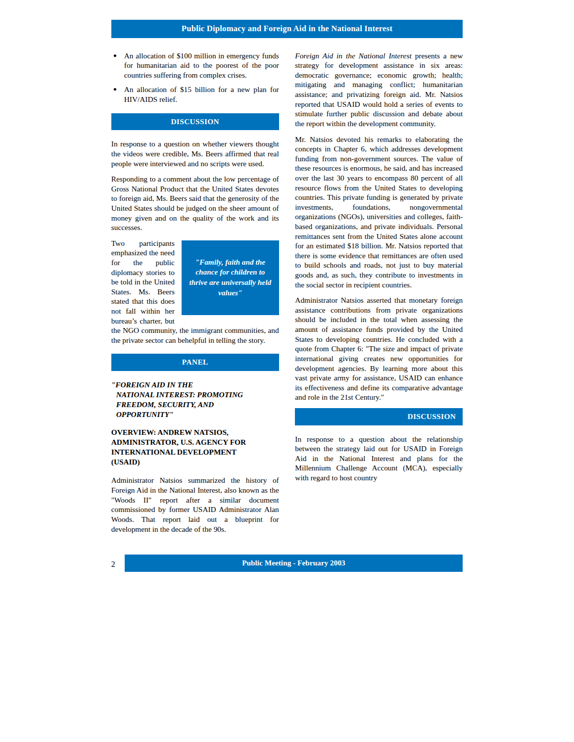Public Diplomacy and Foreign Aid in the National Interest
An allocation of $100 million in emergency funds for humanitarian aid to the poorest of the poor countries suffering from complex crises.
An allocation of $15 billion for a new plan for HIV/AIDS relief.
DISCUSSION
In response to a question on whether viewers thought the videos were credible, Ms. Beers affirmed that real people were interviewed and no scripts were used.
Responding to a comment about the low percentage of Gross National Product that the United States devotes to foreign aid, Ms. Beers said that the generosity of the United States should be judged on the sheer amount of money given and on the quality of the work and its successes.
"Family, faith and the chance for children to thrive are universally held values"
Two participants emphasized the need for the public diplomacy stories to be told in the United States. Ms. Beers stated that this does not fall within her bureau’s charter, but the NGO community, the immigrant communities, and the private sector can behelpful in telling the story.
PANEL
"FOREIGN AID IN THE NATIONAL INTEREST: PROMOTING FREEDOM, SECURITY, AND OPPORTUNITY"
OVERVIEW: ANDREW NATSIOS,
ADMINISTRATOR, U.S. AGENCY FOR
INTERNATIONAL DEVELOPMENT
(USAID)
Administrator Natsios summarized the history of Foreign Aid in the National Interest, also known as the "Woods II" report after a similar document commissioned by former USAID Administrator Alan Woods. That report laid out a blueprint for development in the decade of the 90s.
Foreign Aid in the National Interest presents a new strategy for development assistance in six areas: democratic governance; economic growth; health; mitigating and managing conflict; humanitarian assistance; and privatizing foreign aid. Mr. Natsios reported that USAID would hold a series of events to stimulate further public discussion and debate about the report within the development community.
Mr. Natsios devoted his remarks to elaborating the concepts in Chapter 6, which addresses development funding from non-government sources. The value of these resources is enormous, he said, and has increased over the last 30 years to encompass 80 percent of all resource flows from the United States to developing countries. This private funding is generated by private investments, foundations, nongovernmental organizations (NGOs), universities and colleges, faith-based organizations, and private individuals. Personal remittances sent from the United States alone account for an estimated $18 billion. Mr. Natsios reported that there is some evidence that remittances are often used to build schools and roads, not just to buy material goods and, as such, they contribute to investments in the social sector in recipient countries.
Administrator Natsios asserted that monetary foreign assistance contributions from private organizations should be included in the total when assessing the amount of assistance funds provided by the United States to developing countries. He concluded with a quote from Chapter 6: "The size and impact of private international giving creates new opportunities for development agencies. By learning more about this vast private army for assistance, USAID can enhance its effectiveness and define its comparative advantage and role in the 21st Century."
DISCUSSION
In response to a question about the relationship between the strategy laid out for USAID in Foreign Aid in the National Interest and plans for the Millennium Challenge Account (MCA), especially with regard to host country
2
Public Meeting - February 2003